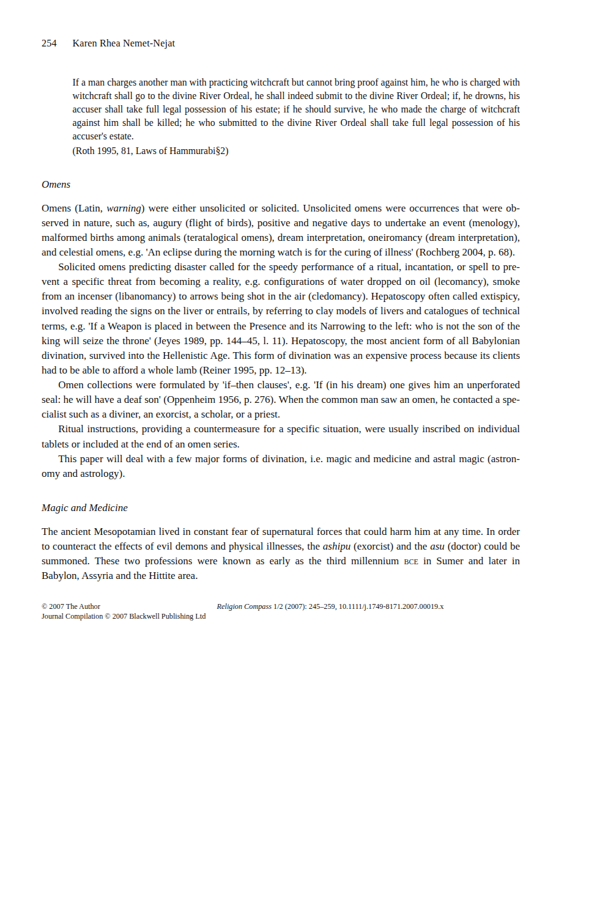254 Karen Rhea Nemet-Nejat
If a man charges another man with practicing witchcraft but cannot bring proof against him, he who is charged with witchcraft shall go to the divine River Ordeal, he shall indeed submit to the divine River Ordeal; if, he drowns, his accuser shall take full legal possession of his estate; if he should survive, he who made the charge of witchcraft against him shall be killed; he who submitted to the divine River Ordeal shall take full legal possession of his accuser's estate.
(Roth 1995, 81, Laws of Hammurabi§2)
Omens
Omens (Latin, warning) were either unsolicited or solicited. Unsolicited omens were occurrences that were observed in nature, such as, augury (flight of birds), positive and negative days to undertake an event (menology), malformed births among animals (teratalogical omens), dream interpretation, oneiromancy (dream interpretation), and celestial omens, e.g. 'An eclipse during the morning watch is for the curing of illness' (Rochberg 2004, p. 68).
Solicited omens predicting disaster called for the speedy performance of a ritual, incantation, or spell to prevent a specific threat from becoming a reality, e.g. configurations of water dropped on oil (lecomancy), smoke from an incenser (libanomancy) to arrows being shot in the air (cledomancy). Hepatoscopy often called extispicy, involved reading the signs on the liver or entrails, by referring to clay models of livers and catalogues of technical terms, e.g. 'If a Weapon is placed in between the Presence and its Narrowing to the left: who is not the son of the king will seize the throne' (Jeyes 1989, pp. 144–45, l. 11). Hepatoscopy, the most ancient form of all Babylonian divination, survived into the Hellenistic Age. This form of divination was an expensive process because its clients had to be able to afford a whole lamb (Reiner 1995, pp. 12–13).
Omen collections were formulated by 'if–then clauses', e.g. 'If (in his dream) one gives him an unperforated seal: he will have a deaf son' (Oppenheim 1956, p. 276). When the common man saw an omen, he contacted a specialist such as a diviner, an exorcist, a scholar, or a priest.
Ritual instructions, providing a countermeasure for a specific situation, were usually inscribed on individual tablets or included at the end of an omen series.
This paper will deal with a few major forms of divination, i.e. magic and medicine and astral magic (astronomy and astrology).
Magic and Medicine
The ancient Mesopotamian lived in constant fear of supernatural forces that could harm him at any time. In order to counteract the effects of evil demons and physical illnesses, the ashipu (exorcist) and the asu (doctor) could be summoned. These two professions were known as early as the third millennium bce in Sumer and later in Babylon, Assyria and the Hittite area.
© 2007 The Author
Journal Compilation © 2007 Blackwell Publishing Ltd
Religion Compass 1/2 (2007): 245–259, 10.1111/j.1749-8171.2007.00019.x